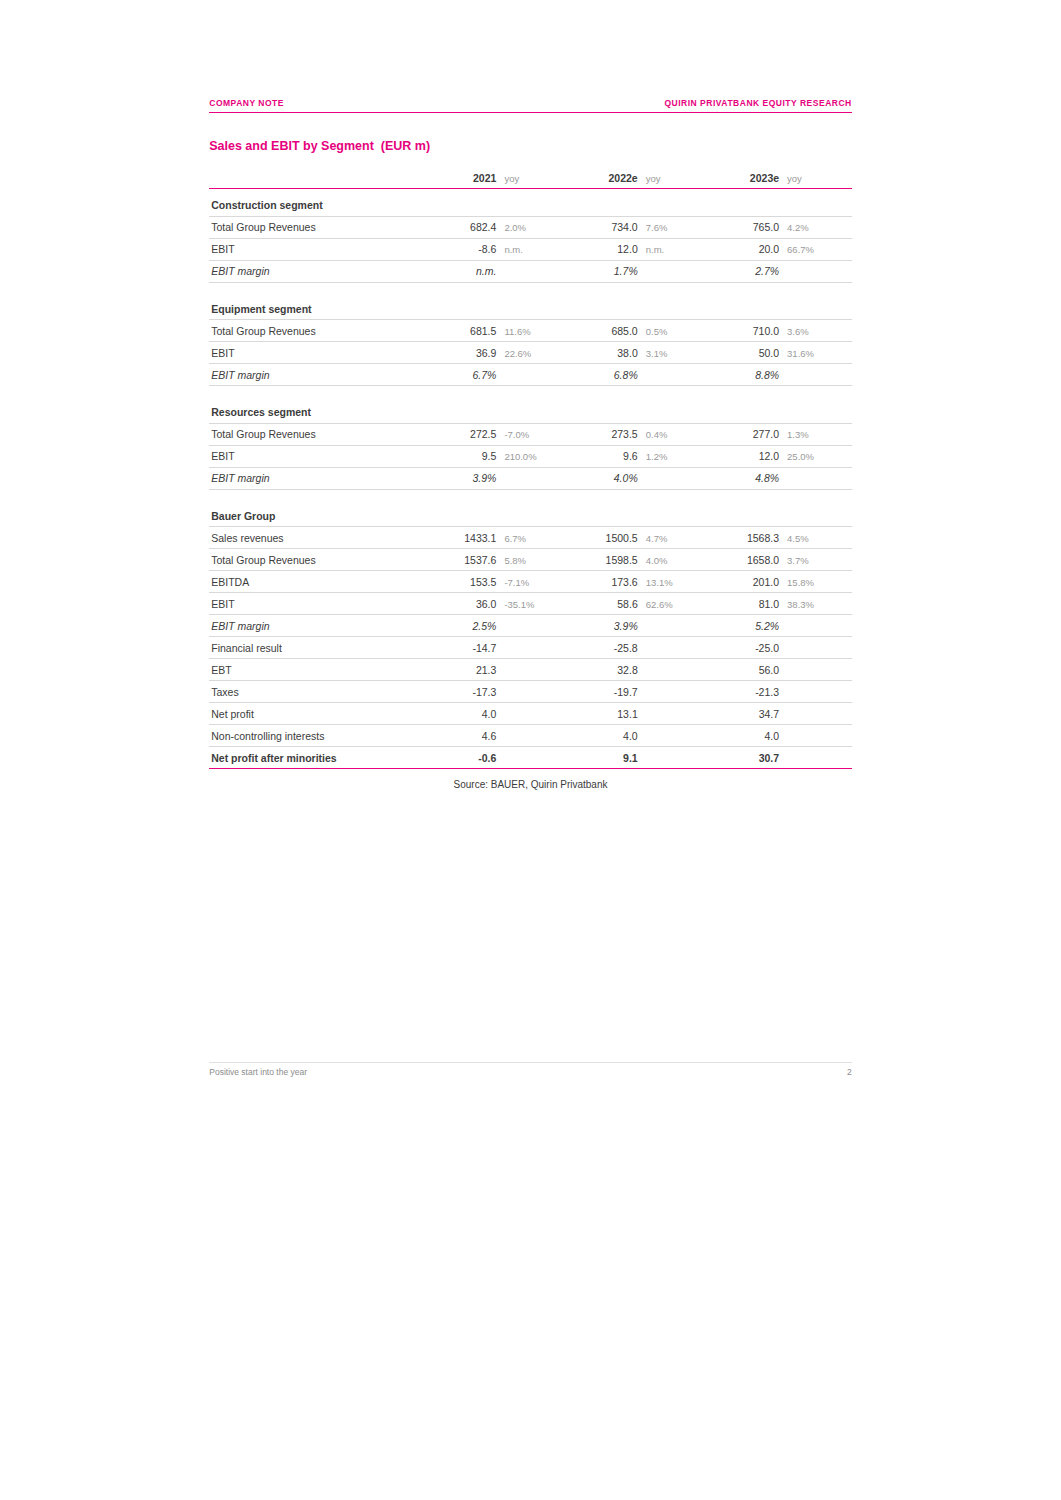Company Note
Quirin Privatbank Equity Research
Sales and EBIT by Segment (EUR m)
| | 2021 | yoy | 2022e | yoy | 2023e | yoy |
| --- | --- | --- | --- | --- | --- | --- |
| Construction segment | | | | | | |
| Total Group Revenues | 682.4 | 2.0% | 734.0 | 7.6% | 765.0 | 4.2% |
| EBIT | -8.6 | n.m. | 12.0 | n.m. | 20.0 | 66.7% |
| EBIT margin | n.m. | | 1.7% | | 2.7% | |
| Equipment segment | | | | | | |
| Total Group Revenues | 681.5 | 11.6% | 685.0 | 0.5% | 710.0 | 3.6% |
| EBIT | 36.9 | 22.6% | 38.0 | 3.1% | 50.0 | 31.6% |
| EBIT margin | 6.7% | | 6.8% | | 8.8% | |
| Resources segment | | | | | | |
| Total Group Revenues | 272.5 | -7.0% | 273.5 | 0.4% | 277.0 | 1.3% |
| EBIT | 9.5 | 210.0% | 9.6 | 1.2% | 12.0 | 25.0% |
| EBIT margin | 3.9% | | 4.0% | | 4.8% | |
| Bauer Group | | | | | | |
| Sales revenues | 1433.1 | 6.7% | 1500.5 | 4.7% | 1568.3 | 4.5% |
| Total Group Revenues | 1537.6 | 5.8% | 1598.5 | 4.0% | 1658.0 | 3.7% |
| EBITDA | 153.5 | -7.1% | 173.6 | 13.1% | 201.0 | 15.8% |
| EBIT | 36.0 | -35.1% | 58.6 | 62.6% | 81.0 | 38.3% |
| EBIT margin | 2.5% | | 3.9% | | 5.2% | |
| Financial result | -14.7 | | -25.8 | | -25.0 | |
| EBT | 21.3 | | 32.8 | | 56.0 | |
| Taxes | -17.3 | | -19.7 | | -21.3 | |
| Net profit | 4.0 | | 13.1 | | 34.7 | |
| Non-controlling interests | 4.6 | | 4.0 | | 4.0 | |
| Net profit after minorities | -0.6 | | 9.1 | | 30.7 | |
Source: BAUER, Quirin Privatbank
Positive start into the year
2